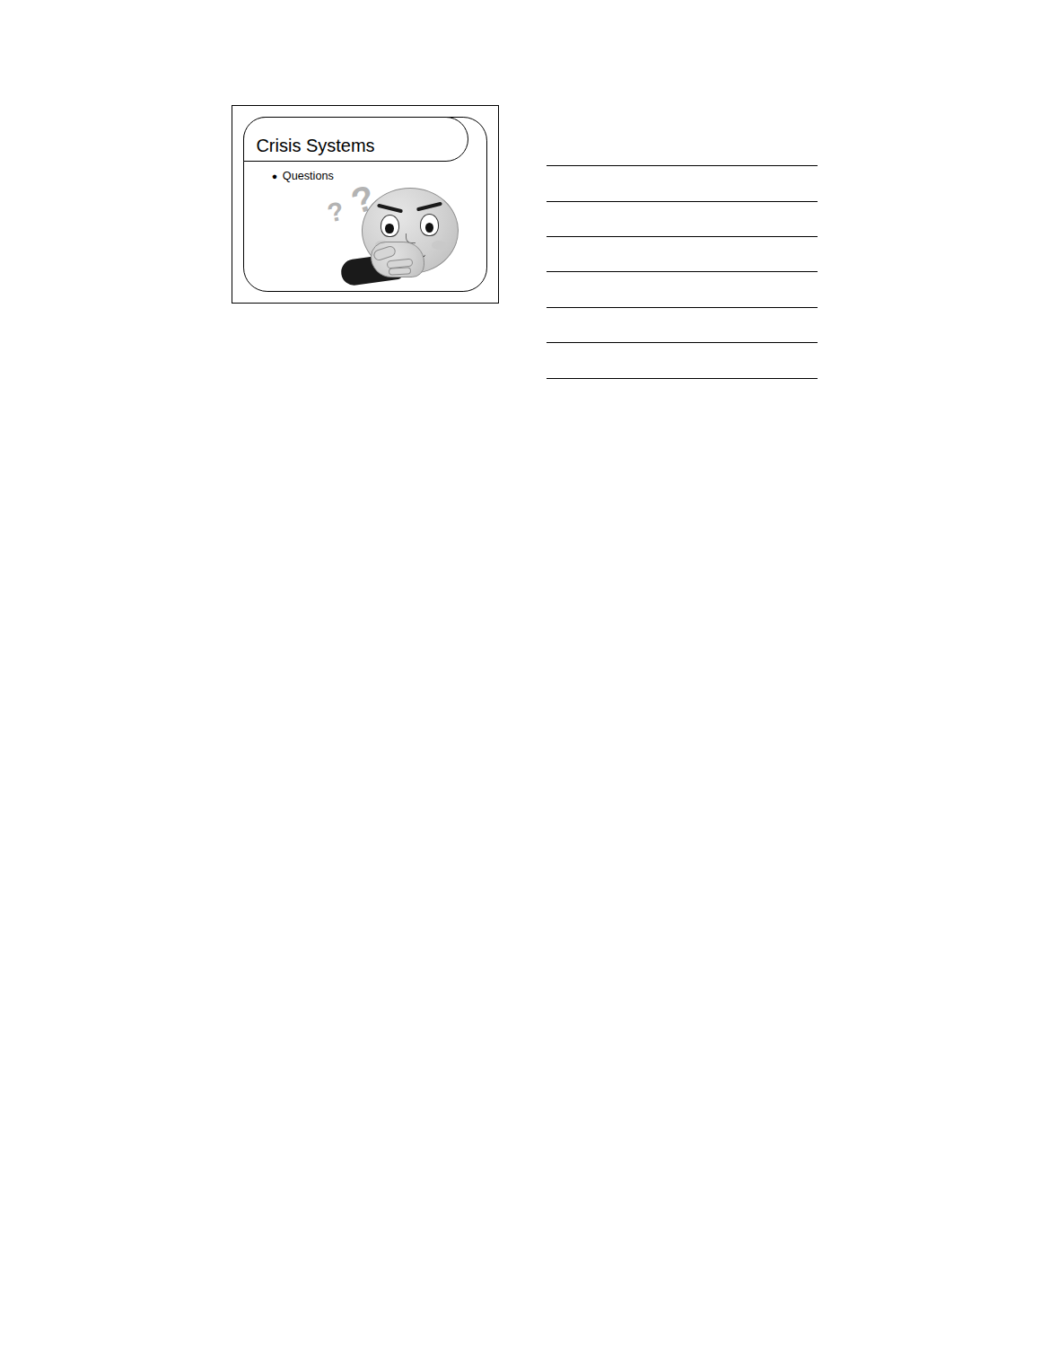Crisis Systems
●Questions
?
?